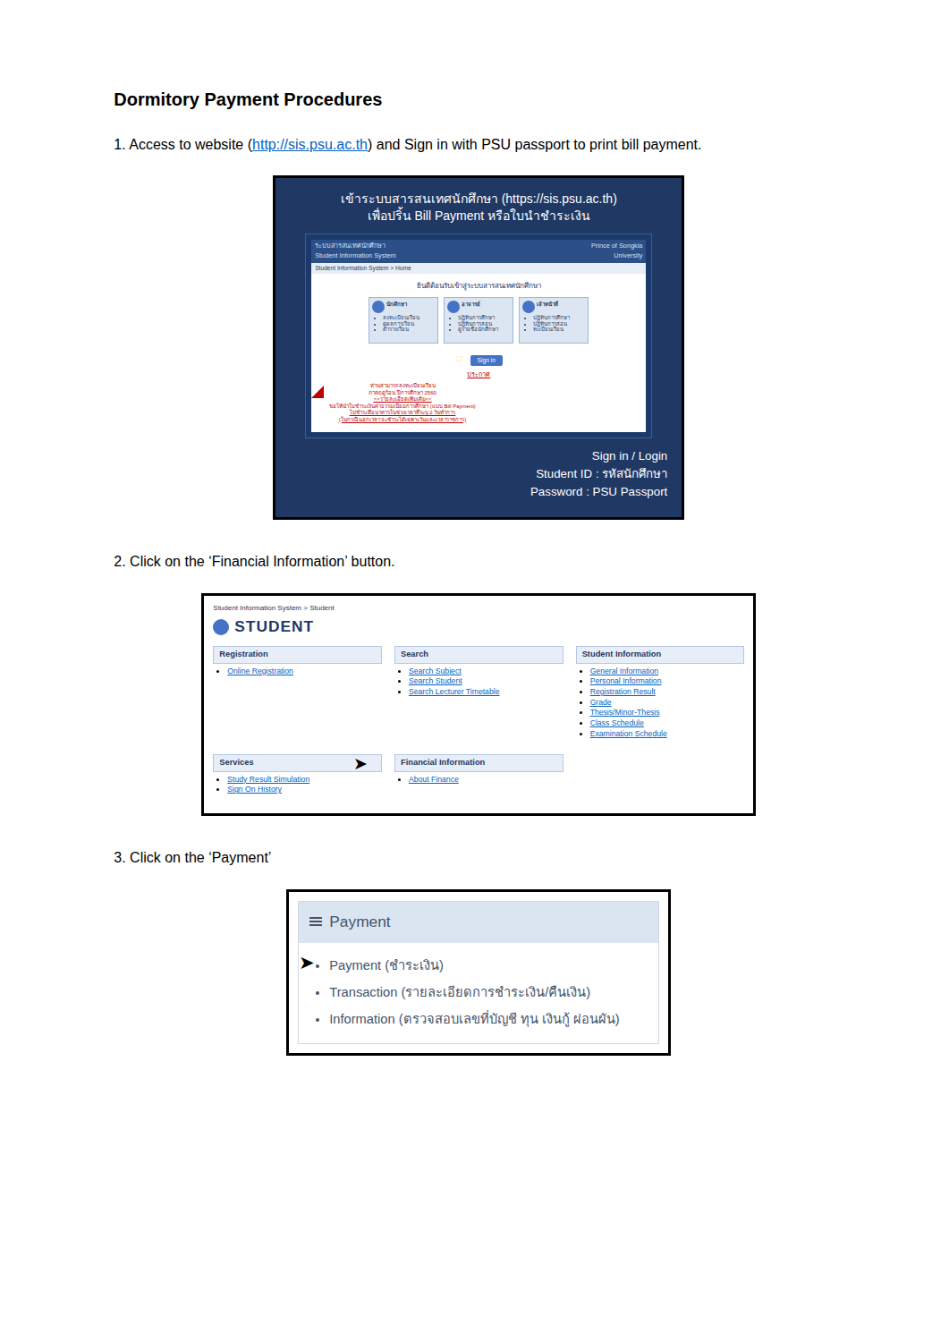Dormitory Payment Procedures
1. Access to website (http://sis.psu.ac.th) and Sign in with PSU passport to print bill payment.
เข้าระบบสารสนเทศนักศึกษา (https://sis.psu.ac.th)
เพื่อปริ้น Bill Payment หรือใบนำชำระเงิน
ระบบสารสนเทศนักศึกษา
Student Information System Prince of Songkla
University
Student Information System > Home
ยินดีต้อนรับเข้าสู่ระบบสารสนเทศนักศึกษา
นักศึกษา
ลงทะเบียนเรียน
ดูผลการเรียน
ตารางเรียน
อาจารย์
ปฏิทินการศึกษา
ปฏิทินการสอน
ดูรายชื่อนักศึกษา
เจ้าหน้าที่
ปฏิทินการศึกษา
ปฏิทินการสอน
ทะเบียนเรียน
☞Sign in
ประกาศ
ท่านสามารถลงทะเบียนเรียน
ภาคฤดูร้อน ปีการศึกษา 2560
>>รายละเอียดเพิ่มเติม<<
ขอให้นำใบชำระเงินค่าธรรมเนียมการศึกษา (แบบ Bill Payment)
ไปชำระที่ธนาคารในช่วงเวลาที่ระบุ 2 วันทำการ
(ในกรณีนอกเวลา จะชำระได้เฉพาะวันและเวลาราชการ)
Sign in / Login
Student ID : รหัสนักศึกษา
Password : PSU Passport
2. Click on the ‘Financial Information’ button.
Student Information System > Student
STUDENT
Registration
Online Registration
Search
Search Subject
Search Student
Search Lecturer Timetable
Student Information
General Information
Personal Information
Registration Result
Grade
Thesis/Minor-Thesis
Class Schedule
Examination Schedule
Services
Study Result Simulation
Sign On History
Financial Information
➤About Finance
3. Click on the ‘Payment’
Payment
➤Payment (ชำระเงิน)
Transaction (รายละเอียดการชำระเงิน/คืนเงิน)
Information (ตรวจสอบเลขที่บัญชี ทุน เงินกู้ ผ่อนผัน)